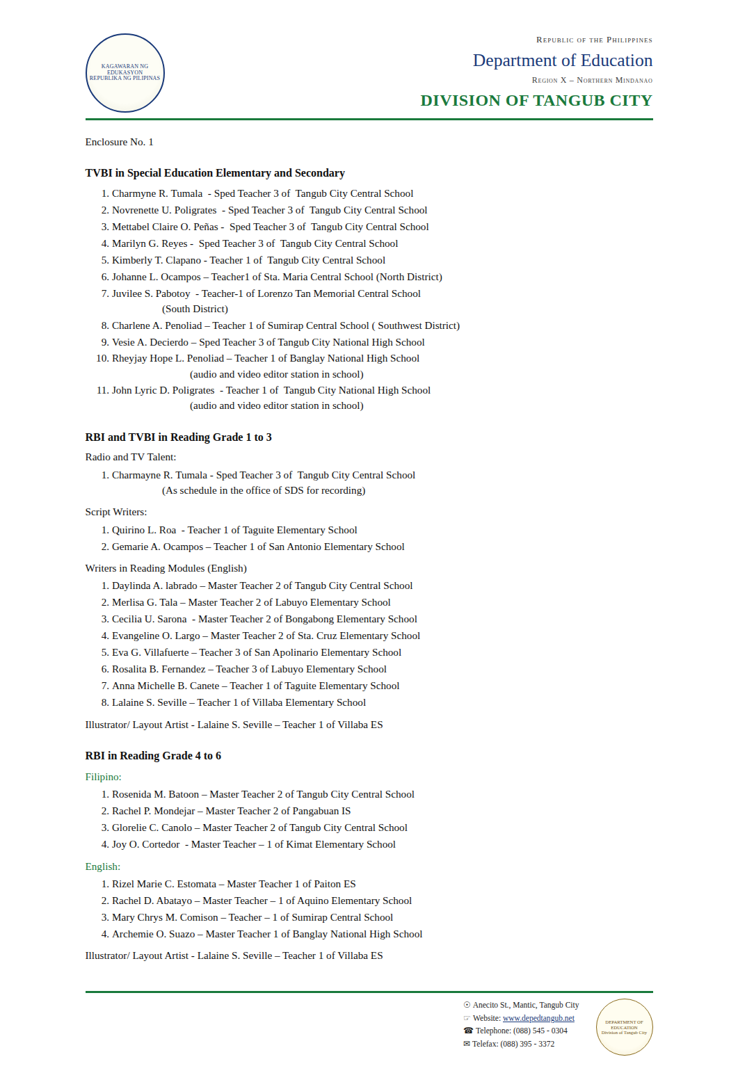KAGAWARAN NG EDUKASYON
REPUBLIKA NG PILIPINAS
Republic of the Philippines
Department of Education
Region X – Northern Mindanao
DIVISION OF TANGUB CITY
Enclosure No. 1
TVBI in Special Education Elementary and Secondary
Charmyne R. Tumala - Sped Teacher 3 of Tangub City Central School
Novrenette U. Poligrates - Sped Teacher 3 of Tangub City Central School
Mettabel Claire O. Peñas - Sped Teacher 3 of Tangub City Central School
Marilyn G. Reyes - Sped Teacher 3 of Tangub City Central School
Kimberly T. Clapano - Teacher 1 of Tangub City Central School
Johanne L. Ocampos – Teacher1 of Sta. Maria Central School (North District)
Juvilee S. Pabotoy - Teacher-1 of Lorenzo Tan Memorial Central School (South District)
Charlene A. Penoliad – Teacher 1 of Sumirap Central School ( Southwest District)
Vesie A. Decierdo – Sped Teacher 3 of Tangub City National High School
Rheyjay Hope L. Penoliad – Teacher 1 of Banglay National High School (audio and video editor station in school)
John Lyric D. Poligrates - Teacher 1 of Tangub City National High School (audio and video editor station in school)
RBI and TVBI in Reading Grade 1 to 3
Radio and TV Talent:
Charmayne R. Tumala - Sped Teacher 3 of Tangub City Central School (As schedule in the office of SDS for recording)
Script Writers:
Quirino L. Roa - Teacher 1 of Taguite Elementary School
Gemarie A. Ocampos – Teacher 1 of San Antonio Elementary School
Writers in Reading Modules (English)
Daylinda A. labrado – Master Teacher 2 of Tangub City Central School
Merlisa G. Tala – Master Teacher 2 of Labuyo Elementary School
Cecilia U. Sarona - Master Teacher 2 of Bongabong Elementary School
Evangeline O. Largo – Master Teacher 2 of Sta. Cruz Elementary School
Eva G. Villafuerte – Teacher 3 of San Apolinario Elementary School
Rosalita B. Fernandez – Teacher 3 of Labuyo Elementary School
Anna Michelle B. Canete – Teacher 1 of Taguite Elementary School
Lalaine S. Seville – Teacher 1 of Villaba Elementary School
Illustrator/ Layout Artist - Lalaine S. Seville – Teacher 1 of Villaba ES
RBI in Reading Grade 4 to 6
Filipino:
Rosenida M. Batoon – Master Teacher 2 of Tangub City Central School
Rachel P. Mondejar – Master Teacher 2 of Pangabuan IS
Glorelie C. Canolo – Master Teacher 2 of Tangub City Central School
Joy O. Cortedor - Master Teacher – 1 of Kimat Elementary School
English:
Rizel Marie C. Estomata – Master Teacher 1 of Paiton ES
Rachel D. Abatayo – Master Teacher – 1 of Aquino Elementary School
Mary Chrys M. Comison – Teacher – 1 of Sumirap Central School
Archemie O. Suazo – Master Teacher 1 of Banglay National High School
Illustrator/ Layout Artist - Lalaine S. Seville – Teacher 1 of Villaba ES
☉ Anecito St., Mantic, Tangub City
☞ Website: www.depedtangub.net
☎ Telephone: (088) 545 - 0304
✉ Telefax: (088) 395 - 3372
DEPARTMENT OF EDUCATION
Division of Tangub City